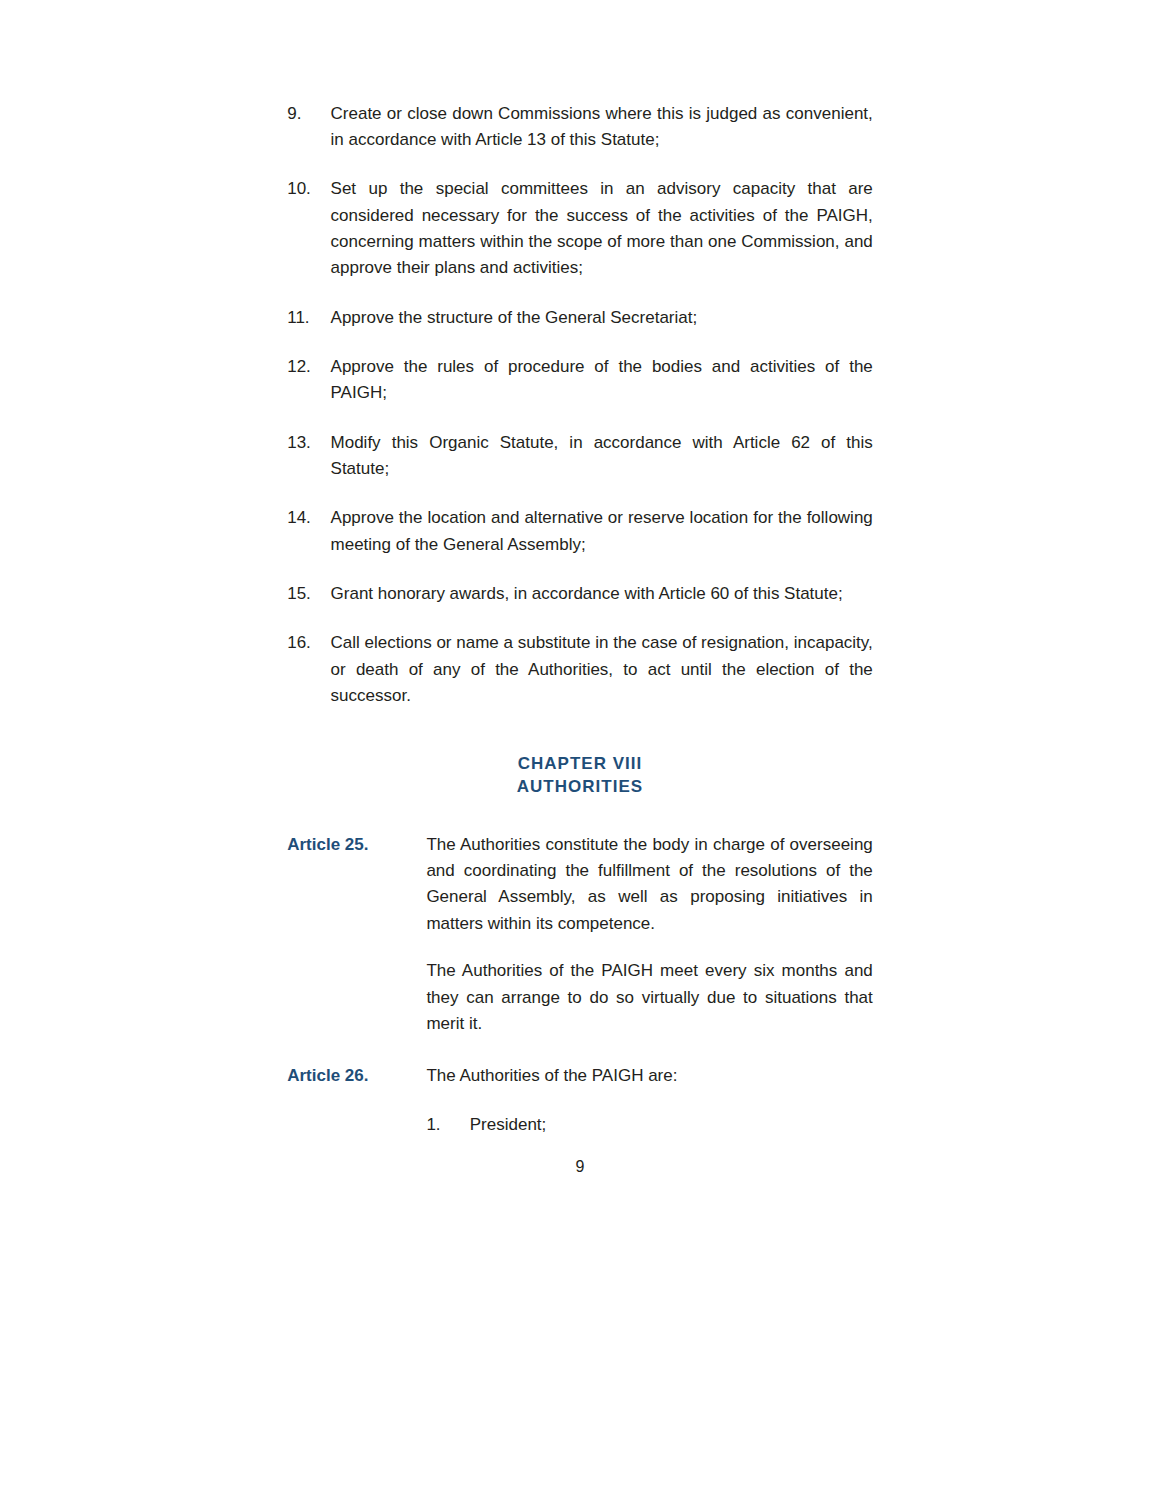9. Create or close down Commissions where this is judged as convenient, in accordance with Article 13 of this Statute;
10. Set up the special committees in an advisory capacity that are considered necessary for the success of the activities of the PAIGH, concerning matters within the scope of more than one Commission, and approve their plans and activities;
11. Approve the structure of the General Secretariat;
12. Approve the rules of procedure of the bodies and activities of the PAIGH;
13. Modify this Organic Statute, in accordance with Article 62 of this Statute;
14. Approve the location and alternative or reserve location for the following meeting of the General Assembly;
15. Grant honorary awards, in accordance with Article 60 of this Statute;
16. Call elections or name a substitute in the case of resignation, incapacity, or death of any of the Authorities, to act until the election of the successor.
CHAPTER VIII AUTHORITIES
Article 25.
The Authorities constitute the body in charge of overseeing and coordinating the fulfillment of the resolutions of the General Assembly, as well as proposing initiatives in matters within its competence.
The Authorities of the PAIGH meet every six months and they can arrange to do so virtually due to situations that merit it.
Article 26.
The Authorities of the PAIGH are:
1. President;
9